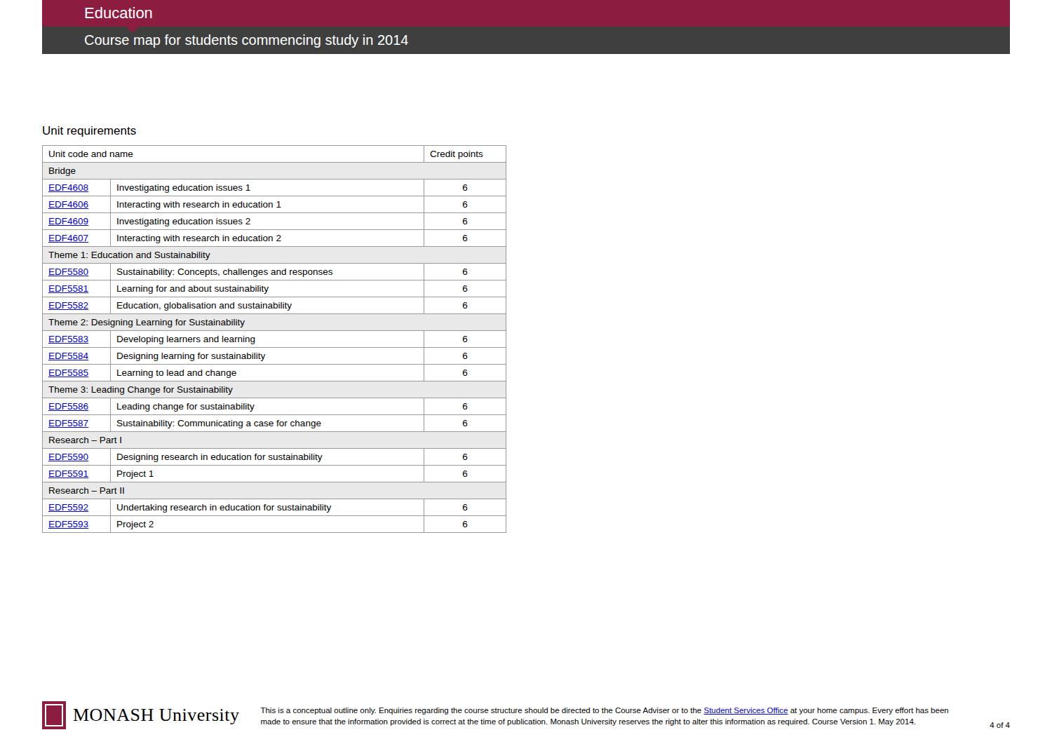Education
Course map for students commencing study in 2014
Unit requirements
| Unit code and name | Credit points |
| --- | --- |
| Bridge |
| EDF4608 | Investigating education issues 1 | 6 |
| EDF4606 | Interacting with research in education 1 | 6 |
| EDF4609 | Investigating education issues 2 | 6 |
| EDF4607 | Interacting with research in education 2 | 6 |
| Theme 1: Education and Sustainability |
| EDF5580 | Sustainability: Concepts, challenges and responses | 6 |
| EDF5581 | Learning for and about sustainability | 6 |
| EDF5582 | Education, globalisation and sustainability | 6 |
| Theme 2: Designing Learning for Sustainability |
| EDF5583 | Developing learners and learning | 6 |
| EDF5584 | Designing learning for sustainability | 6 |
| EDF5585 | Learning to lead and change | 6 |
| Theme 3: Leading Change for Sustainability |
| EDF5586 | Leading change for sustainability | 6 |
| EDF5587 | Sustainability: Communicating a case for change | 6 |
| Research – Part I |
| EDF5590 | Designing research in education for sustainability | 6 |
| EDF5591 | Project 1 | 6 |
| Research – Part II |
| EDF5592 | Undertaking research in education for sustainability | 6 |
| EDF5593 | Project 2 | 6 |
MONASH University
This is a conceptual outline only. Enquiries regarding the course structure should be directed to the Course Adviser or to the Student Services Office at your home campus. Every effort has been made to ensure that the information provided is correct at the time of publication. Monash University reserves the right to alter this information as required. Course Version 1. May 2014.
4 of 4